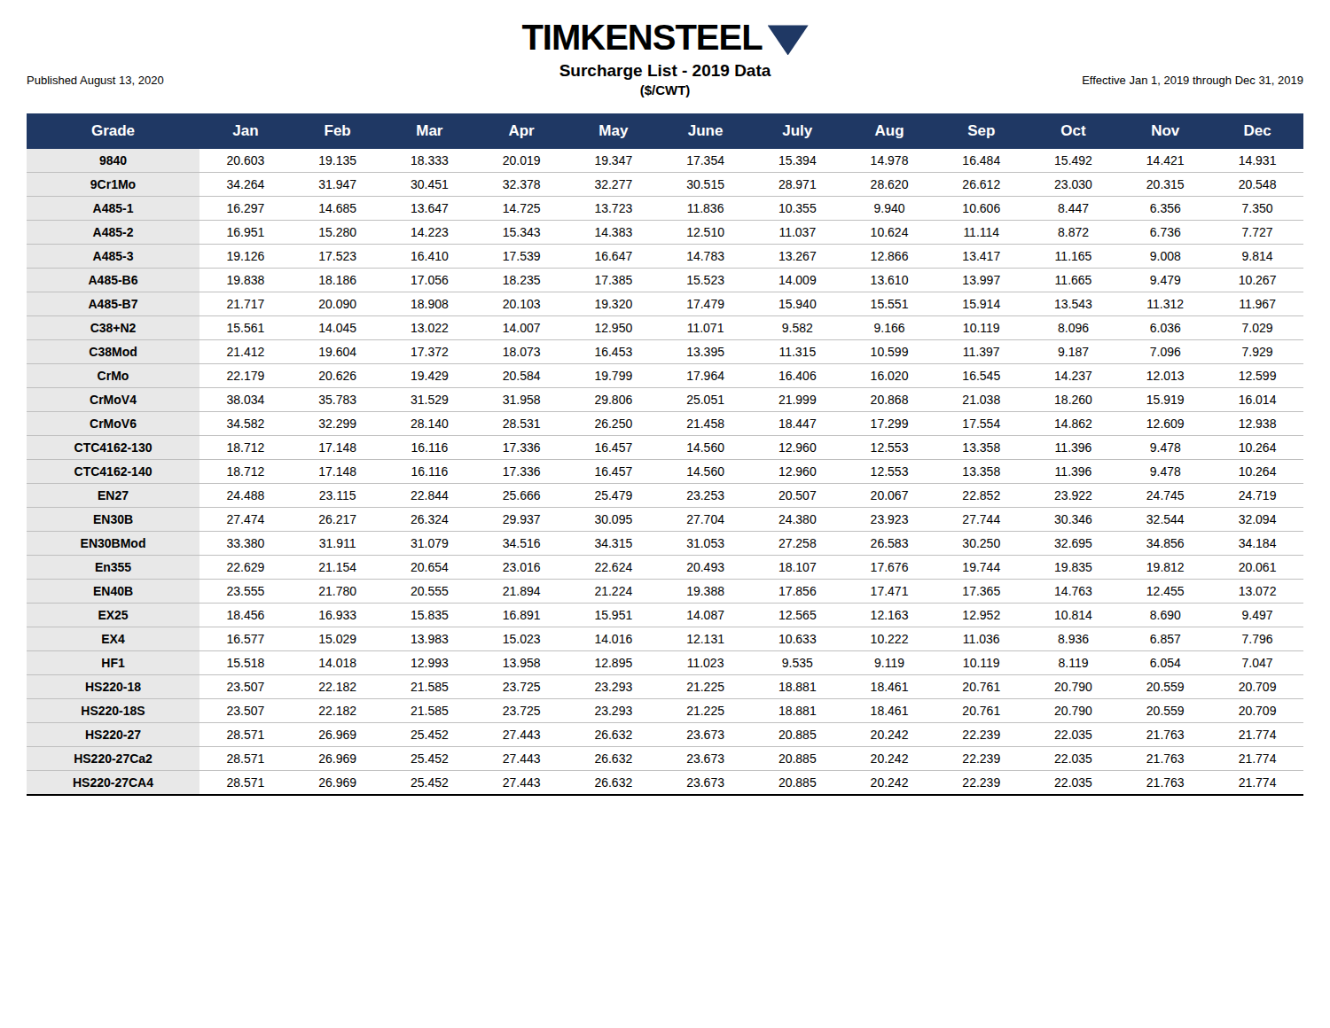TIMKENSTEEL
Published August 13, 2020
Surcharge List - 2019 Data
($/CWT)
Effective Jan 1, 2019 through Dec 31, 2019
| Grade | Jan | Feb | Mar | Apr | May | June | July | Aug | Sep | Oct | Nov | Dec |
| --- | --- | --- | --- | --- | --- | --- | --- | --- | --- | --- | --- | --- |
| 9840 | 20.603 | 19.135 | 18.333 | 20.019 | 19.347 | 17.354 | 15.394 | 14.978 | 16.484 | 15.492 | 14.421 | 14.931 |
| 9Cr1Mo | 34.264 | 31.947 | 30.451 | 32.378 | 32.277 | 30.515 | 28.971 | 28.620 | 26.612 | 23.030 | 20.315 | 20.548 |
| A485-1 | 16.297 | 14.685 | 13.647 | 14.725 | 13.723 | 11.836 | 10.355 | 9.940 | 10.606 | 8.447 | 6.356 | 7.350 |
| A485-2 | 16.951 | 15.280 | 14.223 | 15.343 | 14.383 | 12.510 | 11.037 | 10.624 | 11.114 | 8.872 | 6.736 | 7.727 |
| A485-3 | 19.126 | 17.523 | 16.410 | 17.539 | 16.647 | 14.783 | 13.267 | 12.866 | 13.417 | 11.165 | 9.008 | 9.814 |
| A485-B6 | 19.838 | 18.186 | 17.056 | 18.235 | 17.385 | 15.523 | 14.009 | 13.610 | 13.997 | 11.665 | 9.479 | 10.267 |
| A485-B7 | 21.717 | 20.090 | 18.908 | 20.103 | 19.320 | 17.479 | 15.940 | 15.551 | 15.914 | 13.543 | 11.312 | 11.967 |
| C38+N2 | 15.561 | 14.045 | 13.022 | 14.007 | 12.950 | 11.071 | 9.582 | 9.166 | 10.119 | 8.096 | 6.036 | 7.029 |
| C38Mod | 21.412 | 19.604 | 17.372 | 18.073 | 16.453 | 13.395 | 11.315 | 10.599 | 11.397 | 9.187 | 7.096 | 7.929 |
| CrMo | 22.179 | 20.626 | 19.429 | 20.584 | 19.799 | 17.964 | 16.406 | 16.020 | 16.545 | 14.237 | 12.013 | 12.599 |
| CrMoV4 | 38.034 | 35.783 | 31.529 | 31.958 | 29.806 | 25.051 | 21.999 | 20.868 | 21.038 | 18.260 | 15.919 | 16.014 |
| CrMoV6 | 34.582 | 32.299 | 28.140 | 28.531 | 26.250 | 21.458 | 18.447 | 17.299 | 17.554 | 14.862 | 12.609 | 12.938 |
| CTC4162-130 | 18.712 | 17.148 | 16.116 | 17.336 | 16.457 | 14.560 | 12.960 | 12.553 | 13.358 | 11.396 | 9.478 | 10.264 |
| CTC4162-140 | 18.712 | 17.148 | 16.116 | 17.336 | 16.457 | 14.560 | 12.960 | 12.553 | 13.358 | 11.396 | 9.478 | 10.264 |
| EN27 | 24.488 | 23.115 | 22.844 | 25.666 | 25.479 | 23.253 | 20.507 | 20.067 | 22.852 | 23.922 | 24.745 | 24.719 |
| EN30B | 27.474 | 26.217 | 26.324 | 29.937 | 30.095 | 27.704 | 24.380 | 23.923 | 27.744 | 30.346 | 32.544 | 32.094 |
| EN30BMod | 33.380 | 31.911 | 31.079 | 34.516 | 34.315 | 31.053 | 27.258 | 26.583 | 30.250 | 32.695 | 34.856 | 34.184 |
| En355 | 22.629 | 21.154 | 20.654 | 23.016 | 22.624 | 20.493 | 18.107 | 17.676 | 19.744 | 19.835 | 19.812 | 20.061 |
| EN40B | 23.555 | 21.780 | 20.555 | 21.894 | 21.224 | 19.388 | 17.856 | 17.471 | 17.365 | 14.763 | 12.455 | 13.072 |
| EX25 | 18.456 | 16.933 | 15.835 | 16.891 | 15.951 | 14.087 | 12.565 | 12.163 | 12.952 | 10.814 | 8.690 | 9.497 |
| EX4 | 16.577 | 15.029 | 13.983 | 15.023 | 14.016 | 12.131 | 10.633 | 10.222 | 11.036 | 8.936 | 6.857 | 7.796 |
| HF1 | 15.518 | 14.018 | 12.993 | 13.958 | 12.895 | 11.023 | 9.535 | 9.119 | 10.119 | 8.119 | 6.054 | 7.047 |
| HS220-18 | 23.507 | 22.182 | 21.585 | 23.725 | 23.293 | 21.225 | 18.881 | 18.461 | 20.761 | 20.790 | 20.559 | 20.709 |
| HS220-18S | 23.507 | 22.182 | 21.585 | 23.725 | 23.293 | 21.225 | 18.881 | 18.461 | 20.761 | 20.790 | 20.559 | 20.709 |
| HS220-27 | 28.571 | 26.969 | 25.452 | 27.443 | 26.632 | 23.673 | 20.885 | 20.242 | 22.239 | 22.035 | 21.763 | 21.774 |
| HS220-27Ca2 | 28.571 | 26.969 | 25.452 | 27.443 | 26.632 | 23.673 | 20.885 | 20.242 | 22.239 | 22.035 | 21.763 | 21.774 |
| HS220-27CA4 | 28.571 | 26.969 | 25.452 | 27.443 | 26.632 | 23.673 | 20.885 | 20.242 | 22.239 | 22.035 | 21.763 | 21.774 |